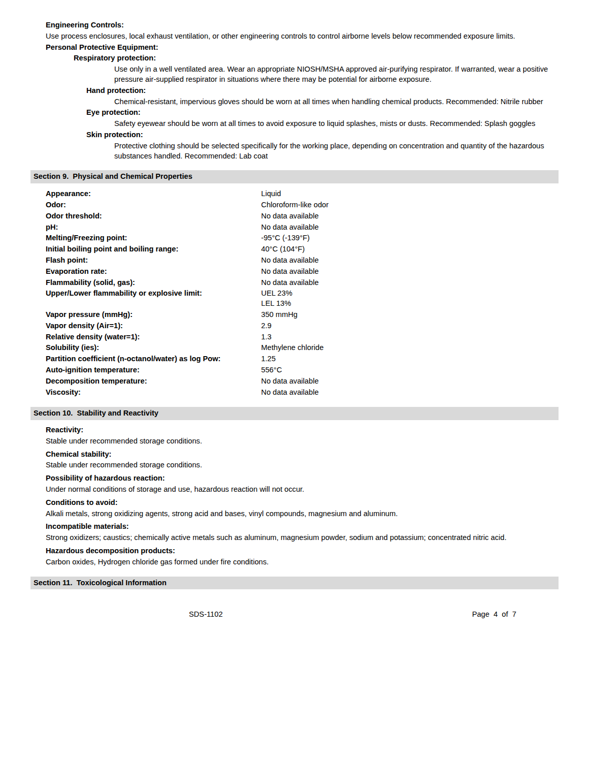Engineering Controls:
Use process enclosures, local exhaust ventilation, or other engineering controls to control airborne levels below recommended exposure limits.
Personal Protective Equipment:
Respiratory protection:
Use only in a well ventilated area. Wear an appropriate NIOSH/MSHA approved air-purifying respirator. If warranted, wear a positive pressure air-supplied respirator in situations where there may be potential for airborne exposure.
Hand protection:
Chemical-resistant, impervious gloves should be worn at all times when handling chemical products. Recommended: Nitrile rubber
Eye protection:
Safety eyewear should be worn at all times to avoid exposure to liquid splashes, mists or dusts. Recommended: Splash goggles
Skin protection:
Protective clothing should be selected specifically for the working place, depending on concentration and quantity of the hazardous substances handled. Recommended: Lab coat
Section 9. Physical and Chemical Properties
| Appearance: | Liquid |
| Odor: | Chloroform-like odor |
| Odor threshold: | No data available |
| pH: | No data available |
| Melting/Freezing point: | -95°C (-139°F) |
| Initial boiling point and boiling range: | 40°C (104°F) |
| Flash point: | No data available |
| Evaporation rate: | No data available |
| Flammability (solid, gas): | No data available |
| Upper/Lower flammability or explosive limit: | UEL 23% LEL 13% |
| Vapor pressure (mmHg): | 350 mmHg |
| Vapor density (Air=1): | 2.9 |
| Relative density (water=1): | 1.3 |
| Solubility (ies): | Methylene chloride |
| Partition coefficient (n-octanol/water) as log Pow: | 1.25 |
| Auto-ignition temperature: | 556°C |
| Decomposition temperature: | No data available |
| Viscosity: | No data available |
Section 10. Stability and Reactivity
Reactivity:
Stable under recommended storage conditions.
Chemical stability:
Stable under recommended storage conditions.
Possibility of hazardous reaction:
Under normal conditions of storage and use, hazardous reaction will not occur.
Conditions to avoid:
Alkali metals, strong oxidizing agents, strong acid and bases, vinyl compounds, magnesium and aluminum.
Incompatible materials:
Strong oxidizers; caustics; chemically active metals such as aluminum, magnesium powder, sodium and potassium; concentrated nitric acid.
Hazardous decomposition products:
Carbon oxides, Hydrogen chloride gas formed under fire conditions.
Section 11. Toxicological Information
SDS-1102
Page 4 of 7